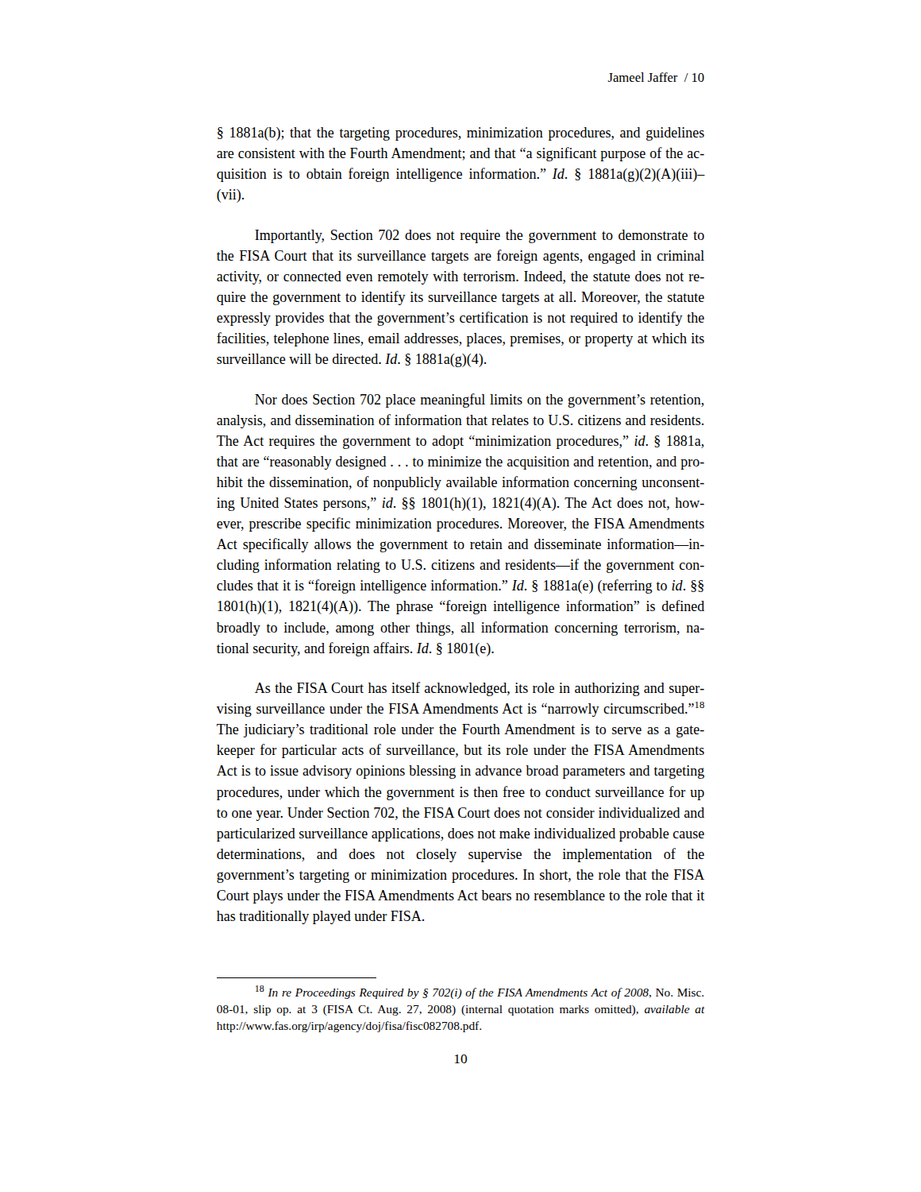Jameel Jaffer / 10
§ 1881a(b); that the targeting procedures, minimization procedures, and guidelines are consistent with the Fourth Amendment; and that “a significant purpose of the acquisition is to obtain foreign intelligence information.” Id. § 1881a(g)(2)(A)(iii)–(vii).
Importantly, Section 702 does not require the government to demonstrate to the FISA Court that its surveillance targets are foreign agents, engaged in criminal activity, or connected even remotely with terrorism. Indeed, the statute does not require the government to identify its surveillance targets at all. Moreover, the statute expressly provides that the government’s certification is not required to identify the facilities, telephone lines, email addresses, places, premises, or property at which its surveillance will be directed. Id. § 1881a(g)(4).
Nor does Section 702 place meaningful limits on the government’s retention, analysis, and dissemination of information that relates to U.S. citizens and residents. The Act requires the government to adopt “minimization procedures,” id. § 1881a, that are “reasonably designed . . . to minimize the acquisition and retention, and prohibit the dissemination, of nonpublicly available information concerning unconsenting United States persons,” id. §§ 1801(h)(1), 1821(4)(A). The Act does not, however, prescribe specific minimization procedures. Moreover, the FISA Amendments Act specifically allows the government to retain and disseminate information—including information relating to U.S. citizens and residents—if the government concludes that it is “foreign intelligence information.” Id. § 1881a(e) (referring to id. §§ 1801(h)(1), 1821(4)(A)). The phrase “foreign intelligence information” is defined broadly to include, among other things, all information concerning terrorism, national security, and foreign affairs. Id. § 1801(e).
As the FISA Court has itself acknowledged, its role in authorizing and supervising surveillance under the FISA Amendments Act is “narrowly circumscribed.”18 The judiciary’s traditional role under the Fourth Amendment is to serve as a gatekeeper for particular acts of surveillance, but its role under the FISA Amendments Act is to issue advisory opinions blessing in advance broad parameters and targeting procedures, under which the government is then free to conduct surveillance for up to one year. Under Section 702, the FISA Court does not consider individualized and particularized surveillance applications, does not make individualized probable cause determinations, and does not closely supervise the implementation of the government’s targeting or minimization procedures. In short, the role that the FISA Court plays under the FISA Amendments Act bears no resemblance to the role that it has traditionally played under FISA.
18 In re Proceedings Required by § 702(i) of the FISA Amendments Act of 2008, No. Misc. 08-01, slip op. at 3 (FISA Ct. Aug. 27, 2008) (internal quotation marks omitted), available at http://www.fas.org/irp/agency/doj/fisa/fisc082708.pdf.
10